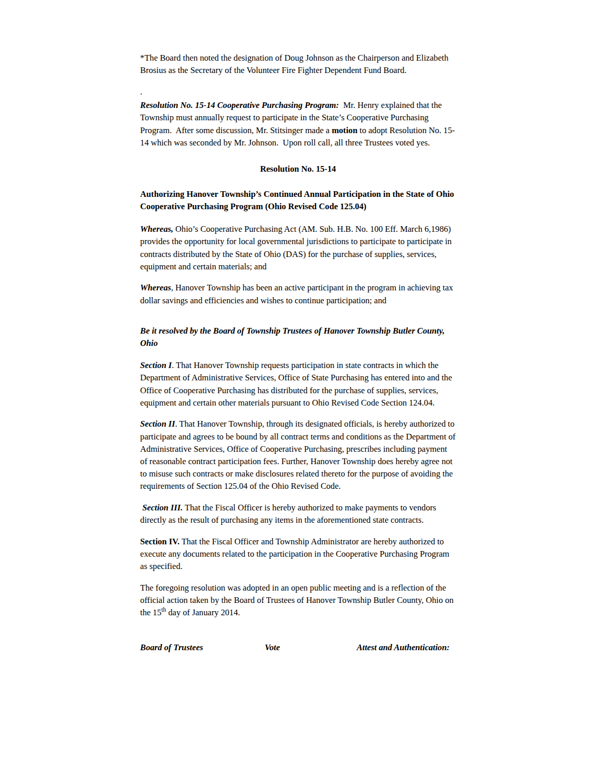*The Board then noted the designation of Doug Johnson as the Chairperson and Elizabeth Brosius as the Secretary of the Volunteer Fire Fighter Dependent Fund Board.
.
Resolution No. 15-14 Cooperative Purchasing Program: Mr. Henry explained that the Township must annually request to participate in the State’s Cooperative Purchasing Program. After some discussion, Mr. Stitsinger made a motion to adopt Resolution No. 15-14 which was seconded by Mr. Johnson. Upon roll call, all three Trustees voted yes.
Resolution No. 15-14
Authorizing Hanover Township’s Continued Annual Participation in the State of Ohio Cooperative Purchasing Program (Ohio Revised Code 125.04)
Whereas, Ohio’s Cooperative Purchasing Act (AM. Sub. H.B. No. 100 Eff. March 6,1986) provides the opportunity for local governmental jurisdictions to participate to participate in contracts distributed by the State of Ohio (DAS) for the purchase of supplies, services, equipment and certain materials; and
Whereas, Hanover Township has been an active participant in the program in achieving tax dollar savings and efficiencies and wishes to continue participation; and
Be it resolved by the Board of Township Trustees of Hanover Township Butler County, Ohio
Section I. That Hanover Township requests participation in state contracts in which the Department of Administrative Services, Office of State Purchasing has entered into and the Office of Cooperative Purchasing has distributed for the purchase of supplies, services, equipment and certain other materials pursuant to Ohio Revised Code Section 124.04.
Section II. That Hanover Township, through its designated officials, is hereby authorized to participate and agrees to be bound by all contract terms and conditions as the Department of Administrative Services, Office of Cooperative Purchasing, prescribes including payment of reasonable contract participation fees. Further, Hanover Township does hereby agree not to misuse such contracts or make disclosures related thereto for the purpose of avoiding the requirements of Section 125.04 of the Ohio Revised Code.
Section III. That the Fiscal Officer is hereby authorized to make payments to vendors directly as the result of purchasing any items in the aforementioned state contracts.
Section IV. That the Fiscal Officer and Township Administrator are hereby authorized to execute any documents related to the participation in the Cooperative Purchasing Program as specified.
The foregoing resolution was adopted in an open public meeting and is a reflection of the official action taken by the Board of Trustees of Hanover Township Butler County, Ohio on the 15th day of January 2014.
Board of Trustees
Vote
Attest and Authentication: